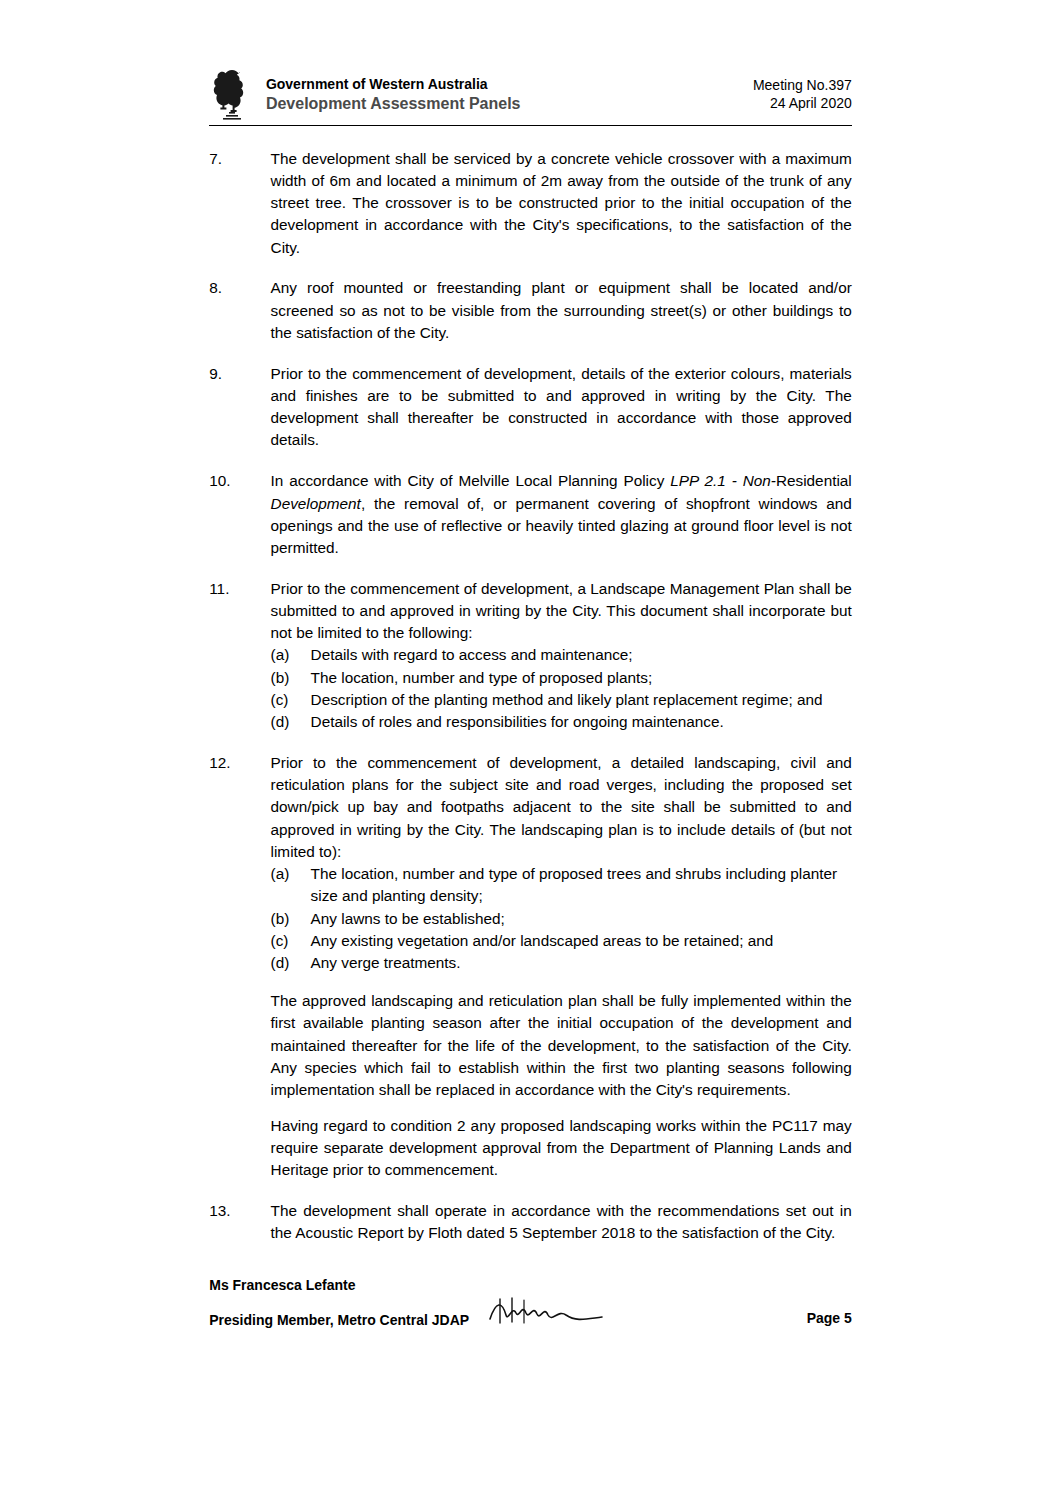Government of Western Australia
Development Assessment Panels
Meeting No.397
24 April 2020
The development shall be serviced by a concrete vehicle crossover with a maximum width of 6m and located a minimum of 2m away from the outside of the trunk of any street tree. The crossover is to be constructed prior to the initial occupation of the development in accordance with the City's specifications, to the satisfaction of the City.
Any roof mounted or freestanding plant or equipment shall be located and/or screened so as not to be visible from the surrounding street(s) or other buildings to the satisfaction of the City.
Prior to the commencement of development, details of the exterior colours, materials and finishes are to be submitted to and approved in writing by the City. The development shall thereafter be constructed in accordance with those approved details.
In accordance with City of Melville Local Planning Policy LPP 2.1 - Non-Residential Development, the removal of, or permanent covering of shopfront windows and openings and the use of reflective or heavily tinted glazing at ground floor level is not permitted.
Prior to the commencement of development, a Landscape Management Plan shall be submitted to and approved in writing by the City. This document shall incorporate but not be limited to the following:
Details with regard to access and maintenance;
The location, number and type of proposed plants;
Description of the planting method and likely plant replacement regime; and
Details of roles and responsibilities for ongoing maintenance.
Prior to the commencement of development, a detailed landscaping, civil and reticulation plans for the subject site and road verges, including the proposed set down/pick up bay and footpaths adjacent to the site shall be submitted to and approved in writing by the City. The landscaping plan is to include details of (but not limited to):
The location, number and type of proposed trees and shrubs including planter size and planting density;
Any lawns to be established;
Any existing vegetation and/or landscaped areas to be retained; and
Any verge treatments.
The approved landscaping and reticulation plan shall be fully implemented within the first available planting season after the initial occupation of the development and maintained thereafter for the life of the development, to the satisfaction of the City. Any species which fail to establish within the first two planting seasons following implementation shall be replaced in accordance with the City's requirements.
Having regard to condition 2 any proposed landscaping works within the PC117 may require separate development approval from the Department of Planning Lands and Heritage prior to commencement.
The development shall operate in accordance with the recommendations set out in the Acoustic Report by Floth dated 5 September 2018 to the satisfaction of the City.
Ms Francesca Lefante
Presiding Member, Metro Central JDAP
Page 5